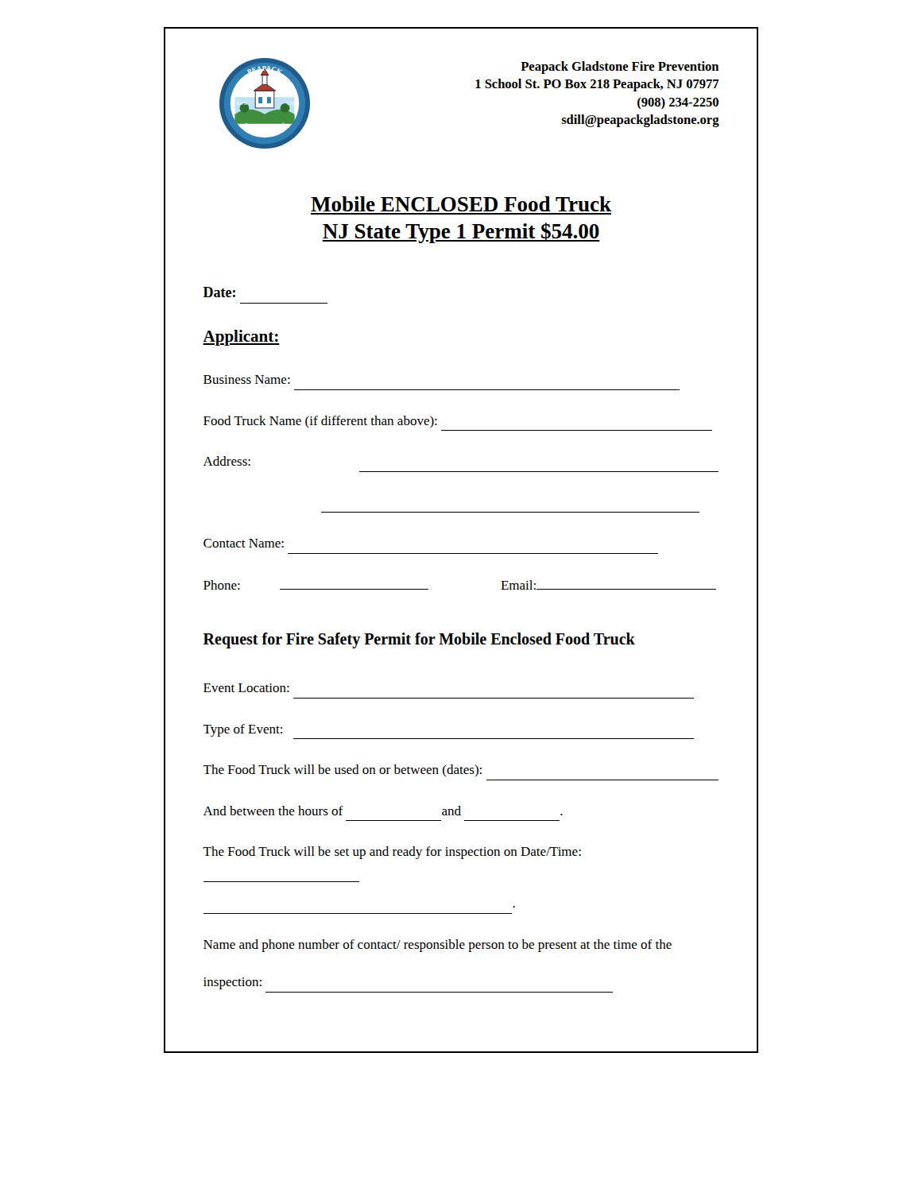PEAPACK & GLADSTONE Est'd 1701
Peapack Gladstone Fire Prevention
1 School St. PO Box 218 Peapack, NJ 07977
(908) 234-2250
sdill@peapackgladstone.org
Mobile ENCLOSED Food Truck NJ State Type 1 Permit $54.00
Date:
Applicant:
Business Name:
Food Truck Name (if different than above):
Address:
Contact Name:
Phone: Email:
Request for Fire Safety Permit for Mobile Enclosed Food Truck
Event Location:
Type of Event:
The Food Truck will be used on or between (dates):
And between the hours of and .
The Food Truck will be set up and ready for inspection on Date/Time: .
Name and phone number of contact/ responsible person to be present at the time of the
inspection: